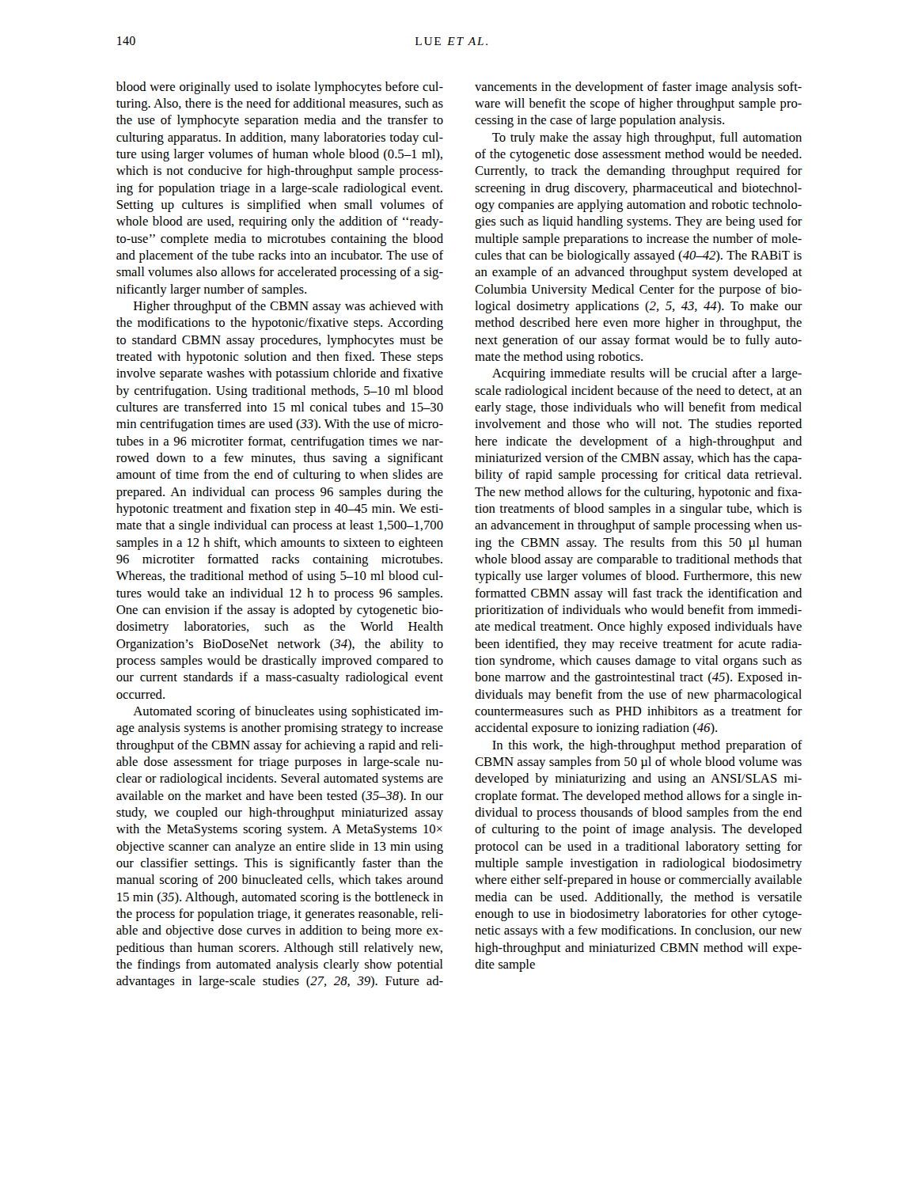140
LUE ET AL.
blood were originally used to isolate lymphocytes before culturing. Also, there is the need for additional measures, such as the use of lymphocyte separation media and the transfer to culturing apparatus. In addition, many laboratories today culture using larger volumes of human whole blood (0.5–1 ml), which is not conducive for high-throughput sample processing for population triage in a large-scale radiological event. Setting up cultures is simplified when small volumes of whole blood are used, requiring only the addition of ‘‘ready-to-use’’ complete media to microtubes containing the blood and placement of the tube racks into an incubator. The use of small volumes also allows for accelerated processing of a significantly larger number of samples.
Higher throughput of the CBMN assay was achieved with the modifications to the hypotonic/fixative steps. According to standard CBMN assay procedures, lymphocytes must be treated with hypotonic solution and then fixed. These steps involve separate washes with potassium chloride and fixative by centrifugation. Using traditional methods, 5–10 ml blood cultures are transferred into 15 ml conical tubes and 15–30 min centrifugation times are used (33). With the use of microtubes in a 96 microtiter format, centrifugation times we narrowed down to a few minutes, thus saving a significant amount of time from the end of culturing to when slides are prepared. An individual can process 96 samples during the hypotonic treatment and fixation step in 40–45 min. We estimate that a single individual can process at least 1,500–1,700 samples in a 12 h shift, which amounts to sixteen to eighteen 96 microtiter formatted racks containing microtubes. Whereas, the traditional method of using 5–10 ml blood cultures would take an individual 12 h to process 96 samples. One can envision if the assay is adopted by cytogenetic biodosimetry laboratories, such as the World Health Organization’s BioDoseNet network (34), the ability to process samples would be drastically improved compared to our current standards if a mass-casualty radiological event occurred.
Automated scoring of binucleates using sophisticated image analysis systems is another promising strategy to increase throughput of the CBMN assay for achieving a rapid and reliable dose assessment for triage purposes in large-scale nuclear or radiological incidents. Several automated systems are available on the market and have been tested (35–38). In our study, we coupled our high-throughput miniaturized assay with the MetaSystems scoring system. A MetaSystems 10× objective scanner can analyze an entire slide in 13 min using our classifier settings. This is significantly faster than the manual scoring of 200 binucleated cells, which takes around 15 min (35). Although, automated scoring is the bottleneck in the process for population triage, it generates reasonable, reliable and objective dose curves in addition to being more expeditious than human scorers. Although still relatively new, the findings from automated analysis clearly show potential advantages in large-scale studies (27, 28, 39). Future advancements in the development of faster image analysis software will benefit the scope of higher throughput sample processing in the case of large population analysis.
To truly make the assay high throughput, full automation of the cytogenetic dose assessment method would be needed. Currently, to track the demanding throughput required for screening in drug discovery, pharmaceutical and biotechnology companies are applying automation and robotic technologies such as liquid handling systems. They are being used for multiple sample preparations to increase the number of molecules that can be biologically assayed (40–42). The RABiT is an example of an advanced throughput system developed at Columbia University Medical Center for the purpose of biological dosimetry applications (2, 5, 43, 44). To make our method described here even more higher in throughput, the next generation of our assay format would be to fully automate the method using robotics.
Acquiring immediate results will be crucial after a large-scale radiological incident because of the need to detect, at an early stage, those individuals who will benefit from medical involvement and those who will not. The studies reported here indicate the development of a high-throughput and miniaturized version of the CMBN assay, which has the capability of rapid sample processing for critical data retrieval. The new method allows for the culturing, hypotonic and fixation treatments of blood samples in a singular tube, which is an advancement in throughput of sample processing when using the CBMN assay. The results from this 50 µl human whole blood assay are comparable to traditional methods that typically use larger volumes of blood. Furthermore, this new formatted CBMN assay will fast track the identification and prioritization of individuals who would benefit from immediate medical treatment. Once highly exposed individuals have been identified, they may receive treatment for acute radiation syndrome, which causes damage to vital organs such as bone marrow and the gastrointestinal tract (45). Exposed individuals may benefit from the use of new pharmacological countermeasures such as PHD inhibitors as a treatment for accidental exposure to ionizing radiation (46).
In this work, the high-throughput method preparation of CBMN assay samples from 50 µl of whole blood volume was developed by miniaturizing and using an ANSI/SLAS microplate format. The developed method allows for a single individual to process thousands of blood samples from the end of culturing to the point of image analysis. The developed protocol can be used in a traditional laboratory setting for multiple sample investigation in radiological biodosimetry where either self-prepared in house or commercially available media can be used. Additionally, the method is versatile enough to use in biodosimetry laboratories for other cytogenetic assays with a few modifications. In conclusion, our new high-throughput and miniaturized CBMN method will expedite sample